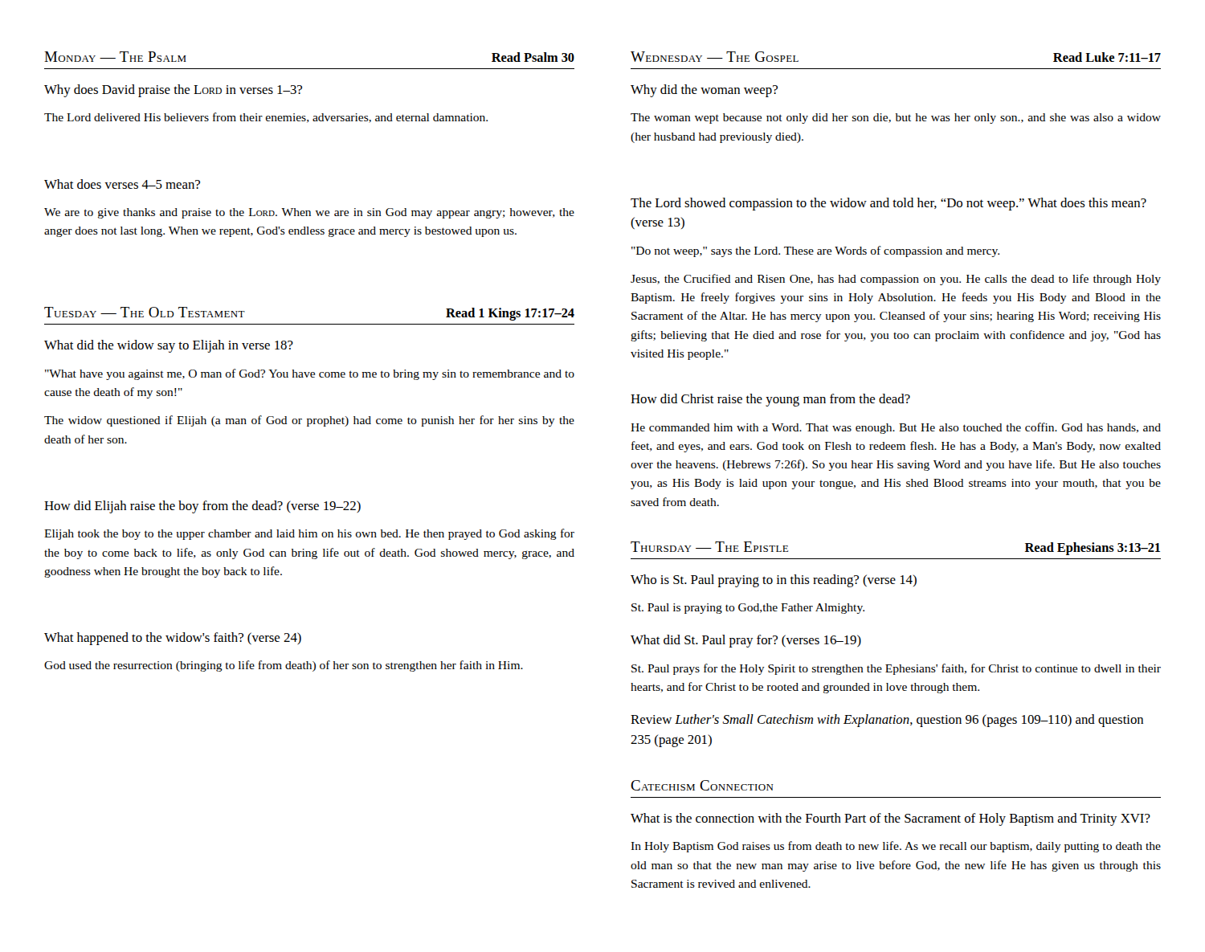Monday — The Psalm Read Psalm 30
Why does David praise the Lord in verses 1–3?
The Lord delivered His believers from their enemies, adversaries, and eternal damnation.
What does verses 4–5 mean?
We are to give thanks and praise to the Lord. When we are in sin God may appear angry; however, the anger does not last long. When we repent, God's endless grace and mercy is bestowed upon us.
Tuesday — The Old Testament Read 1 Kings 17:17–24
What did the widow say to Elijah in verse 18?
"What have you against me, O man of God? You have come to me to bring my sin to remembrance and to cause the death of my son!"
The widow questioned if Elijah (a man of God or prophet) had come to punish her for her sins by the death of her son.
How did Elijah raise the boy from the dead? (verse 19–22)
Elijah took the boy to the upper chamber and laid him on his own bed. He then prayed to God asking for the boy to come back to life, as only God can bring life out of death. God showed mercy, grace, and goodness when He brought the boy back to life.
What happened to the widow's faith? (verse 24)
God used the resurrection (bringing to life from death) of her son to strengthen her faith in Him.
Wednesday — The Gospel Read Luke 7:11–17
Why did the woman weep?
The woman wept because not only did her son die, but he was her only son., and she was also a widow (her husband had previously died).
The Lord showed compassion to the widow and told her, “Do not weep.” What does this mean? (verse 13)
"Do not weep," says the Lord. These are Words of compassion and mercy.
Jesus, the Crucified and Risen One, has had compassion on you. He calls the dead to life through Holy Baptism. He freely forgives your sins in Holy Absolution. He feeds you His Body and Blood in the Sacrament of the Altar. He has mercy upon you. Cleansed of your sins; hearing His Word; receiving His gifts; believing that He died and rose for you, you too can proclaim with confidence and joy, "God has visited His people."
How did Christ raise the young man from the dead?
He commanded him with a Word. That was enough. But He also touched the coffin. God has hands, and feet, and eyes, and ears. God took on Flesh to redeem flesh. He has a Body, a Man's Body, now exalted over the heavens. (Hebrews 7:26f). So you hear His saving Word and you have life. But He also touches you, as His Body is laid upon your tongue, and His shed Blood streams into your mouth, that you be saved from death.
Thursday — The Epistle Read Ephesians 3:13–21
Who is St. Paul praying to in this reading? (verse 14)
St. Paul is praying to God,the Father Almighty.
What did St. Paul pray for? (verses 16–19)
St. Paul prays for the Holy Spirit to strengthen the Ephesians' faith, for Christ to continue to dwell in their hearts, and for Christ to be rooted and grounded in love through them.
Review Luther's Small Catechism with Explanation, question 96 (pages 109–110) and question 235 (page 201)
Catechism Connection
What is the connection with the Fourth Part of the Sacrament of Holy Baptism and Trinity XVI?
In Holy Baptism God raises us from death to new life. As we recall our baptism, daily putting to death the old man so that the new man may arise to live before God, the new life He has given us through this Sacrament is revived and enlivened.